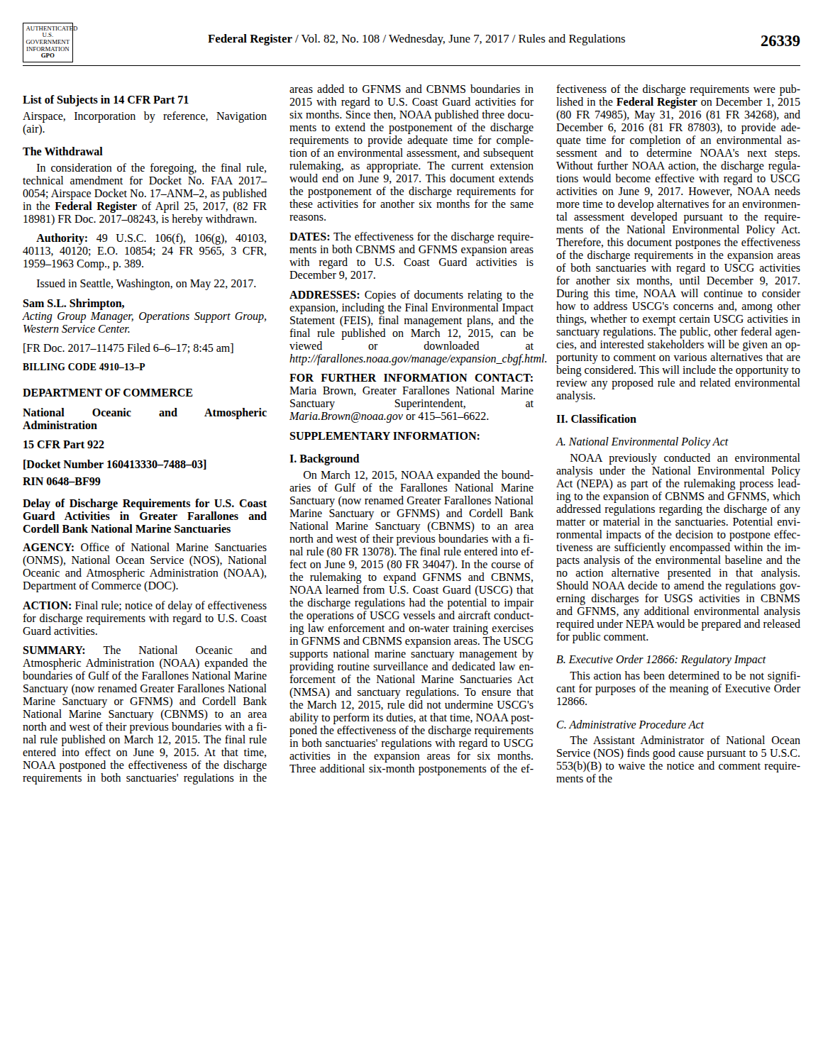AUTHENTICATED
U.S. GOVERNMENT
INFORMATION
GPO
Federal Register / Vol. 82, No. 108 / Wednesday, June 7, 2017 / Rules and Regulations
26339
List of Subjects in 14 CFR Part 71
Airspace, Incorporation by reference, Navigation (air).
The Withdrawal
In consideration of the foregoing, the final rule, technical amendment for Docket No. FAA 2017–0054; Airspace Docket No. 17–ANM–2, as published in the Federal Register of April 25, 2017, (82 FR 18981) FR Doc. 2017–08243, is hereby withdrawn.
Authority: 49 U.S.C. 106(f), 106(g), 40103, 40113, 40120; E.O. 10854; 24 FR 9565, 3 CFR, 1959–1963 Comp., p. 389.
Issued in Seattle, Washington, on May 22, 2017.
Sam S.L. Shrimpton,
Acting Group Manager, Operations Support Group, Western Service Center.
[FR Doc. 2017–11475 Filed 6–6–17; 8:45 am]
BILLING CODE 4910–13–P
DEPARTMENT OF COMMERCE
National Oceanic and Atmospheric Administration
15 CFR Part 922
[Docket Number 160413330–7488–03]
RIN 0648–BF99
Delay of Discharge Requirements for U.S. Coast Guard Activities in Greater Farallones and Cordell Bank National Marine Sanctuaries
AGENCY: Office of National Marine Sanctuaries (ONMS), National Ocean Service (NOS), National Oceanic and Atmospheric Administration (NOAA), Department of Commerce (DOC).
ACTION: Final rule; notice of delay of effectiveness for discharge requirements with regard to U.S. Coast Guard activities.
SUMMARY: The National Oceanic and Atmospheric Administration (NOAA) expanded the boundaries of Gulf of the Farallones National Marine Sanctuary (now renamed Greater Farallones National Marine Sanctuary or GFNMS) and Cordell Bank National Marine Sanctuary (CBNMS) to an area north and west of their previous boundaries with a final rule published on March 12, 2015. The final rule entered into effect on June 9, 2015. At that time, NOAA postponed the effectiveness of the discharge requirements in both sanctuaries' regulations in the areas added to GFNMS and CBNMS boundaries in 2015 with regard to U.S. Coast Guard activities for six months. Since then, NOAA published three documents to extend the postponement of the discharge requirements to provide adequate time for completion of an environmental assessment, and subsequent rulemaking, as appropriate. The current extension would end on June 9, 2017. This document extends the postponement of the discharge requirements for these activities for another six months for the same reasons.
DATES: The effectiveness for the discharge requirements in both CBNMS and GFNMS expansion areas with regard to U.S. Coast Guard activities is December 9, 2017.
ADDRESSES: Copies of documents relating to the expansion, including the Final Environmental Impact Statement (FEIS), final management plans, and the final rule published on March 12, 2015, can be viewed or downloaded at http://farallones.noaa.gov/manage/expansion_cbgf.html.
FOR FURTHER INFORMATION CONTACT: Maria Brown, Greater Farallones National Marine Sanctuary Superintendent, at Maria.Brown@noaa.gov or 415–561–6622.
SUPPLEMENTARY INFORMATION:
I. Background
On March 12, 2015, NOAA expanded the boundaries of Gulf of the Farallones National Marine Sanctuary (now renamed Greater Farallones National Marine Sanctuary or GFNMS) and Cordell Bank National Marine Sanctuary (CBNMS) to an area north and west of their previous boundaries with a final rule (80 FR 13078). The final rule entered into effect on June 9, 2015 (80 FR 34047). In the course of the rulemaking to expand GFNMS and CBNMS, NOAA learned from U.S. Coast Guard (USCG) that the discharge regulations had the potential to impair the operations of USCG vessels and aircraft conducting law enforcement and on-water training exercises in GFNMS and CBNMS expansion areas. The USCG supports national marine sanctuary management by providing routine surveillance and dedicated law enforcement of the National Marine Sanctuaries Act (NMSA) and sanctuary regulations. To ensure that the March 12, 2015, rule did not undermine USCG's ability to perform its duties, at that time, NOAA postponed the effectiveness of the discharge requirements in both sanctuaries' regulations with regard to USCG activities in the expansion areas for six months. Three additional six-month postponements of the effectiveness of the discharge requirements were published in the Federal Register on December 1, 2015 (80 FR 74985), May 31, 2016 (81 FR 34268), and December 6, 2016 (81 FR 87803), to provide adequate time for completion of an environmental assessment and to determine NOAA's next steps. Without further NOAA action, the discharge regulations would become effective with regard to USCG activities on June 9, 2017. However, NOAA needs more time to develop alternatives for an environmental assessment developed pursuant to the requirements of the National Environmental Policy Act. Therefore, this document postpones the effectiveness of the discharge requirements in the expansion areas of both sanctuaries with regard to USCG activities for another six months, until December 9, 2017. During this time, NOAA will continue to consider how to address USCG's concerns and, among other things, whether to exempt certain USCG activities in sanctuary regulations. The public, other federal agencies, and interested stakeholders will be given an opportunity to comment on various alternatives that are being considered. This will include the opportunity to review any proposed rule and related environmental analysis.
II. Classification
A. National Environmental Policy Act
NOAA previously conducted an environmental analysis under the National Environmental Policy Act (NEPA) as part of the rulemaking process leading to the expansion of CBNMS and GFNMS, which addressed regulations regarding the discharge of any matter or material in the sanctuaries. Potential environmental impacts of the decision to postpone effectiveness are sufficiently encompassed within the impacts analysis of the environmental baseline and the no action alternative presented in that analysis. Should NOAA decide to amend the regulations governing discharges for USGS activities in CBNMS and GFNMS, any additional environmental analysis required under NEPA would be prepared and released for public comment.
B. Executive Order 12866: Regulatory Impact
This action has been determined to be not significant for purposes of the meaning of Executive Order 12866.
C. Administrative Procedure Act
The Assistant Administrator of National Ocean Service (NOS) finds good cause pursuant to 5 U.S.C. 553(b)(B) to waive the notice and comment requirements of the